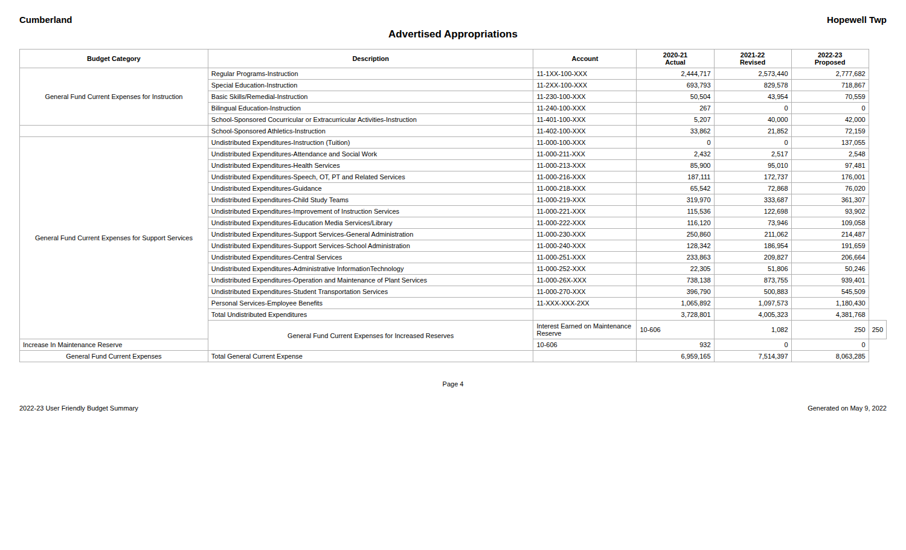Cumberland Hopewell Twp
Advertised Appropriations
| Budget Category | Description | Account | 2020-21 Actual | 2021-22 Revised | 2022-23 Proposed |
| --- | --- | --- | --- | --- | --- |
| General Fund Current Expenses for Instruction | Regular Programs-Instruction | 11-1XX-100-XXX | 2,444,717 | 2,573,440 | 2,777,682 |
| Special Education-Instruction | 11-2XX-100-XXX | 693,793 | 829,578 | 718,867 |
| Basic Skills/Remedial-Instruction | 11-230-100-XXX | 50,504 | 43,954 | 70,559 |
| Bilingual Education-Instruction | 11-240-100-XXX | 267 | 0 | 0 |
| School-Sponsored Cocurricular or Extracurricular Activities-Instruction | 11-401-100-XXX | 5,207 | 40,000 | 42,000 |
| | School-Sponsored Athletics-Instruction | 11-402-100-XXX | 33,862 | 21,852 | 72,159 |
| General Fund Current Expenses for Support Services | Undistributed Expenditures-Instruction (Tuition) | 11-000-100-XXX | 0 | 0 | 137,055 |
| Undistributed Expenditures-Attendance and Social Work | 11-000-211-XXX | 2,432 | 2,517 | 2,548 |
| Undistributed Expenditures-Health Services | 11-000-213-XXX | 85,900 | 95,010 | 97,481 |
| Undistributed Expenditures-Speech, OT, PT and Related Services | 11-000-216-XXX | 187,111 | 172,737 | 176,001 |
| Undistributed Expenditures-Guidance | 11-000-218-XXX | 65,542 | 72,868 | 76,020 |
| Undistributed Expenditures-Child Study Teams | 11-000-219-XXX | 319,970 | 333,687 | 361,307 |
| Undistributed Expenditures-Improvement of Instruction Services | 11-000-221-XXX | 115,536 | 122,698 | 93,902 |
| Undistributed Expenditures-Education Media Services/Library | 11-000-222-XXX | 116,120 | 73,946 | 109,058 |
| Undistributed Expenditures-Support Services-General Administration | 11-000-230-XXX | 250,860 | 211,062 | 214,487 |
| Undistributed Expenditures-Support Services-School Administration | 11-000-240-XXX | 128,342 | 186,954 | 191,659 |
| Undistributed Expenditures-Central Services | 11-000-251-XXX | 233,863 | 209,827 | 206,664 |
| Undistributed Expenditures-Administrative InformationTechnology | 11-000-252-XXX | 22,305 | 51,806 | 50,246 |
| Undistributed Expenditures-Operation and Maintenance of Plant Services | 11-000-26X-XXX | 738,138 | 873,755 | 939,401 |
| Undistributed Expenditures-Student Transportation Services | 11-000-270-XXX | 396,790 | 500,883 | 545,509 |
| Personal Services-Employee Benefits | 11-XXX-XXX-2XX | 1,065,892 | 1,097,573 | 1,180,430 |
| Total Undistributed Expenditures | | 3,728,801 | 4,005,323 | 4,381,768 |
| General Fund Current Expenses for Increased Reserves | Interest Earned on Maintenance Reserve | 10-606 | 1,082 | 250 | 250 |
| Increase In Maintenance Reserve | 10-606 | 932 | 0 | 0 |
| General Fund Current Expenses | Total General Current Expense | | 6,959,165 | 7,514,397 | 8,063,285 |
Page 4
2022-23 User Friendly Budget Summary Generated on May 9, 2022